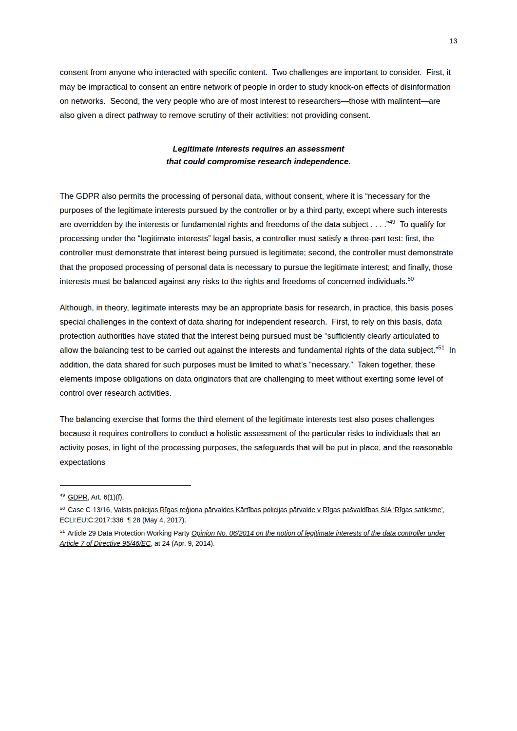13
consent from anyone who interacted with specific content. Two challenges are important to consider. First, it may be impractical to consent an entire network of people in order to study knock-on effects of disinformation on networks. Second, the very people who are of most interest to researchers—those with malintent—are also given a direct pathway to remove scrutiny of their activities: not providing consent.
Legitimate interests requires an assessment
that could compromise research independence.
The GDPR also permits the processing of personal data, without consent, where it is “necessary for the purposes of the legitimate interests pursued by the controller or by a third party, except where such interests are overridden by the interests or fundamental rights and freedoms of the data subject . . . .”49 To qualify for processing under the “legitimate interests” legal basis, a controller must satisfy a three-part test: first, the controller must demonstrate that interest being pursued is legitimate; second, the controller must demonstrate that the proposed processing of personal data is necessary to pursue the legitimate interest; and finally, those interests must be balanced against any risks to the rights and freedoms of concerned individuals.50
Although, in theory, legitimate interests may be an appropriate basis for research, in practice, this basis poses special challenges in the context of data sharing for independent research. First, to rely on this basis, data protection authorities have stated that the interest being pursued must be “sufficiently clearly articulated to allow the balancing test to be carried out against the interests and fundamental rights of the data subject.”51 In addition, the data shared for such purposes must be limited to what’s “necessary.” Taken together, these elements impose obligations on data originators that are challenging to meet without exerting some level of control over research activities.
The balancing exercise that forms the third element of the legitimate interests test also poses challenges because it requires controllers to conduct a holistic assessment of the particular risks to individuals that an activity poses, in light of the processing purposes, the safeguards that will be put in place, and the reasonable expectations
49 GDPR, Art. 6(1)(f).
50 Case C-13/16, Valsts policijas Rīgas reģiona pārvaldes Kārtības policijas pārvalde v Rīgas pašvaldības SIA ‘Rīgas satiksme’, ECLI:EU:C:2017:336 ¶ 28 (May 4, 2017).
51 Article 29 Data Protection Working Party Opinion No. 06/2014 on the notion of legitimate interests of the data controller under Article 7 of Directive 95/46/EC, at 24 (Apr. 9, 2014).